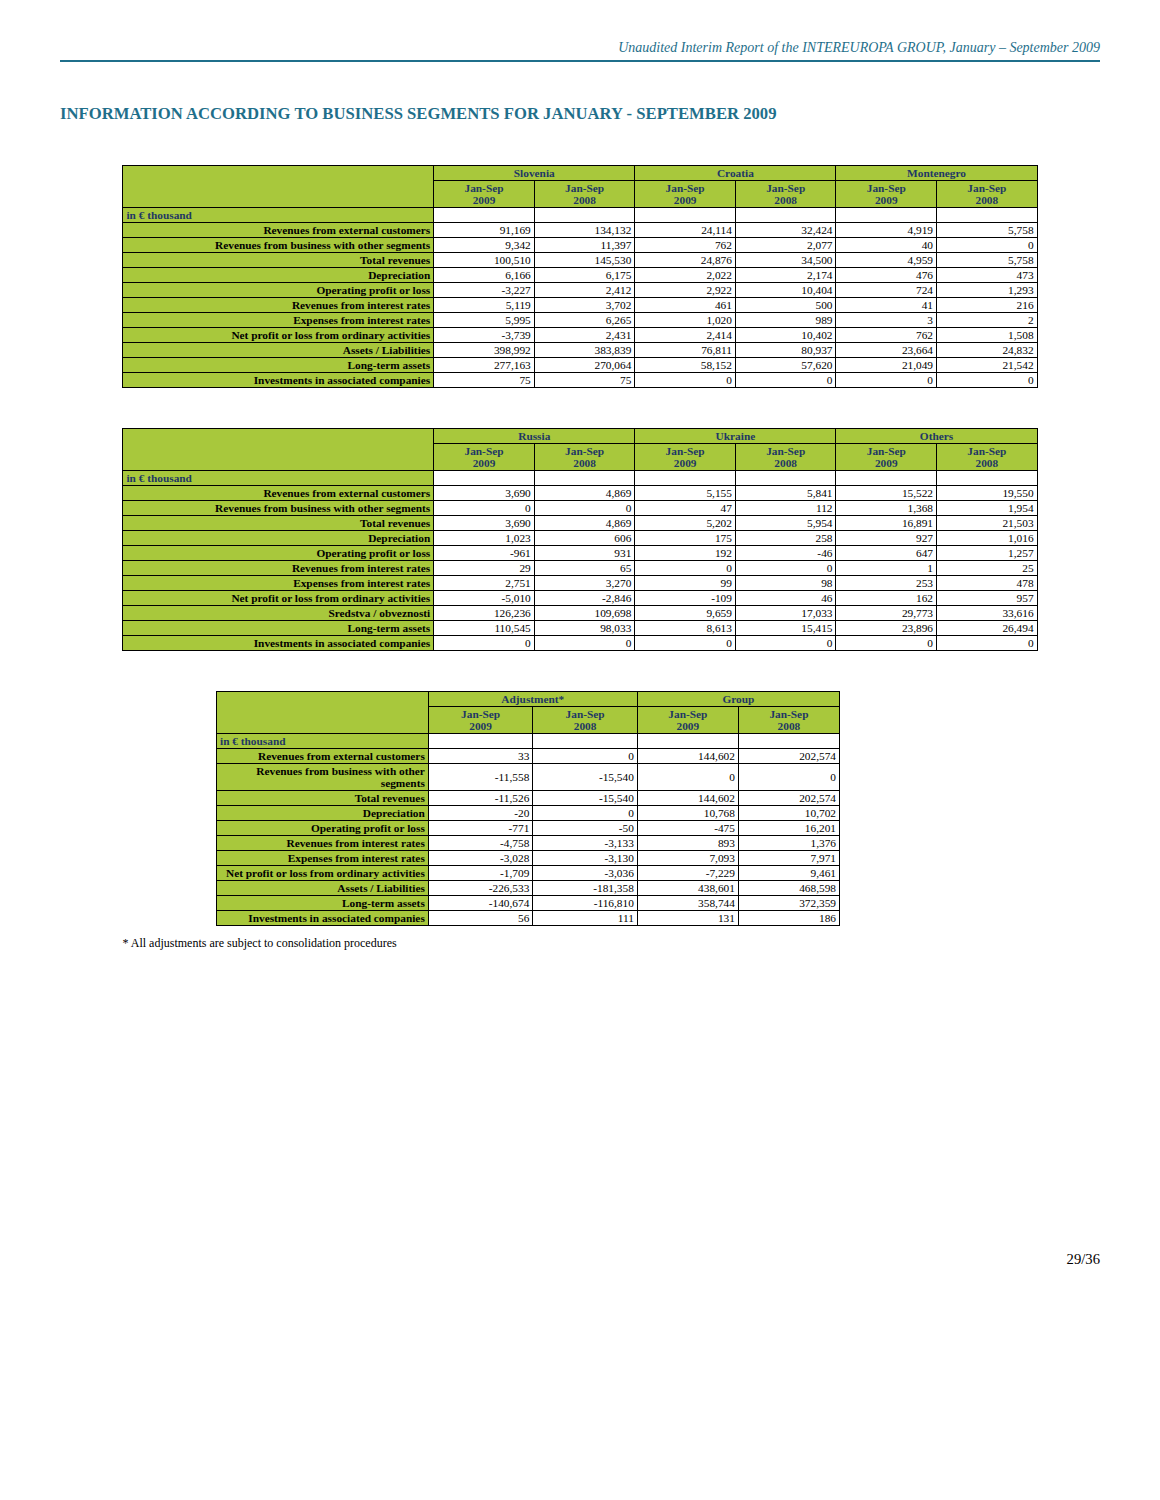Unaudited Interim Report of the INTEREUROPA GROUP, January – September 2009
INFORMATION ACCORDING TO BUSINESS SEGMENTS FOR JANUARY - SEPTEMBER 2009
| | Slovenia | Croatia | Montenegro |
| --- | --- | --- | --- |
| Jan-Sep 2009 | Jan-Sep 2008 | Jan-Sep 2009 | Jan-Sep 2008 | Jan-Sep 2009 | Jan-Sep 2008 |
| in € thousand | | | | | | |
| Revenues from external customers | 91,169 | 134,132 | 24,114 | 32,424 | 4,919 | 5,758 |
| Revenues from business with other segments | 9,342 | 11,397 | 762 | 2,077 | 40 | 0 |
| Total revenues | 100,510 | 145,530 | 24,876 | 34,500 | 4,959 | 5,758 |
| Depreciation | 6,166 | 6,175 | 2,022 | 2,174 | 476 | 473 |
| Operating profit or loss | -3,227 | 2,412 | 2,922 | 10,404 | 724 | 1,293 |
| Revenues from interest rates | 5,119 | 3,702 | 461 | 500 | 41 | 216 |
| Expenses from interest rates | 5,995 | 6,265 | 1,020 | 989 | 3 | 2 |
| Net profit or loss from ordinary activities | -3,739 | 2,431 | 2,414 | 10,402 | 762 | 1,508 |
| Assets / Liabilities | 398,992 | 383,839 | 76,811 | 80,937 | 23,664 | 24,832 |
| Long-term assets | 277,163 | 270,064 | 58,152 | 57,620 | 21,049 | 21,542 |
| Investments in associated companies | 75 | 75 | 0 | 0 | 0 | 0 |
| | Russia | Ukraine | Others |
| --- | --- | --- | --- |
| Jan-Sep 2009 | Jan-Sep 2008 | Jan-Sep 2009 | Jan-Sep 2008 | Jan-Sep 2009 | Jan-Sep 2008 |
| in € thousand | | | | | | |
| Revenues from external customers | 3,690 | 4,869 | 5,155 | 5,841 | 15,522 | 19,550 |
| Revenues from business with other segments | 0 | 0 | 47 | 112 | 1,368 | 1,954 |
| Total revenues | 3,690 | 4,869 | 5,202 | 5,954 | 16,891 | 21,503 |
| Depreciation | 1,023 | 606 | 175 | 258 | 927 | 1,016 |
| Operating profit or loss | -961 | 931 | 192 | -46 | 647 | 1,257 |
| Revenues from interest rates | 29 | 65 | 0 | 0 | 1 | 25 |
| Expenses from interest rates | 2,751 | 3,270 | 99 | 98 | 253 | 478 |
| Net profit or loss from ordinary activities | -5,010 | -2,846 | -109 | 46 | 162 | 957 |
| Sredstva / obveznosti | 126,236 | 109,698 | 9,659 | 17,033 | 29,773 | 33,616 |
| Long-term assets | 110,545 | 98,033 | 8,613 | 15,415 | 23,896 | 26,494 |
| Investments in associated companies | 0 | 0 | 0 | 0 | 0 | 0 |
| | Adjustment* | Group |
| --- | --- | --- |
| Jan-Sep 2009 | Jan-Sep 2008 | Jan-Sep 2009 | Jan-Sep 2008 |
| in € thousand | | | | |
| Revenues from external customers | 33 | 0 | 144,602 | 202,574 |
| Revenues from business with other segments | -11,558 | -15,540 | 0 | 0 |
| Total revenues | -11,526 | -15,540 | 144,602 | 202,574 |
| Depreciation | -20 | 0 | 10,768 | 10,702 |
| Operating profit or loss | -771 | -50 | -475 | 16,201 |
| Revenues from interest rates | -4,758 | -3,133 | 893 | 1,376 |
| Expenses from interest rates | -3,028 | -3,130 | 7,093 | 7,971 |
| Net profit or loss from ordinary activities | -1,709 | -3,036 | -7,229 | 9,461 |
| Assets / Liabilities | -226,533 | -181,358 | 438,601 | 468,598 |
| Long-term assets | -140,674 | -116,810 | 358,744 | 372,359 |
| Investments in associated companies | 56 | 111 | 131 | 186 |
* All adjustments are subject to consolidation procedures
29/36